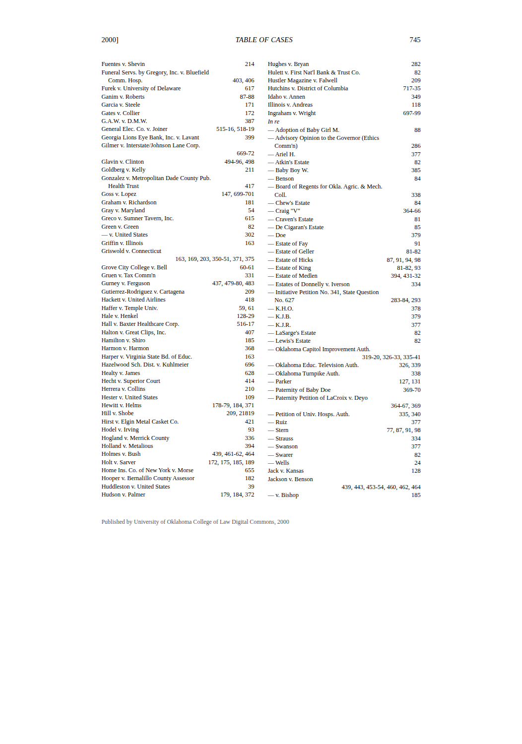2000] TABLE OF CASES 745
Fuentes v. Shevin 214
Funeral Servs. by Gregory, Inc. v. Bluefield
Comm. Hosp. 403, 406
Furek v. University of Delaware 617
Ganim v. Roberts 87-88
Garcia v. Steele 171
Gates v. Collier 172
G.A.W. v. D.M.W. 387
General Elec. Co. v. Joiner 515-16, 518-19
Georgia Lions Eye Bank, Inc. v. Lavant 399
Gilmer v. Interstate/Johnson Lane Corp.
669-72
Glavin v. Clinton 494-96, 498
Goldberg v. Kelly 211
Gonzalez v. Metropolitan Dade County Pub.
Health Trust 417
Goss v. Lopez 147, 699-701
Graham v. Richardson 181
Gray v. Maryland 54
Greco v. Sumner Tavern, Inc. 615
Green v. Green 82
— v. United States 302
Griffin v. Illinois 163
Griswold v. Connecticut
163, 169, 203, 350-51, 371, 375
Grove City College v. Bell 60-61
Gruen v. Tax Comm'n 331
Gurney v. Ferguson 437, 479-80, 483
Gutierrez-Rodriguez v. Cartagena 209
Hackett v. United Airlines 418
Haffer v. Temple Univ. 59, 61
Hale v. Henkel 128-29
Hall v. Baxter Healthcare Corp. 516-17
Halton v. Great Clips, Inc. 407
Hamilton v. Shiro 185
Harmon v. Harmon 368
Harper v. Virginia State Bd. of Educ. 163
Hazelwood Sch. Dist. v. Kuhlmeier 696
Healty v. James 628
Hecht v. Superior Court 414
Herrera v. Collins 210
Hester v. United States 109
Hewitt v. Helms 178-79, 184, 371
Hill v. Shobe 209, 21819
Hirst v. Elgin Metal Casket Co. 421
Hodel v. Irving 93
Hogland v. Merrick County 336
Holland v. Metalious 394
Holmes v. Bush 439, 461-62, 464
Holt v. Sarver 172, 175, 185, 189
Home Ins. Co. of New York v. Morse 655
Hooper v. Bernalillo County Assessor 182
Huddleston v. United States 39
Hudson v. Palmer 179, 184, 372
Hughes v. Bryan 282
Hulett v. First Nat'l Bank & Trust Co. 82
Hustler Magazine v. Falwell 209
Hutchins v. District of Columbia 717-35
Idaho v. Annen 349
Illinois v. Andreas 118
Ingraham v. Wright 697-99
In re
— Adoption of Baby Girl M. 88
— Advisory Opinion to the Governor (Ethics
Comm'n) 286
— Ariel H. 377
— Atkin's Estate 82
— Baby Boy W. 385
— Benson 84
— Board of Regents for Okla. Agric. & Mech.
Coll. 338
— Chew's Estate 84
— Craig "V"364-66
— Craven's Estate 81
— De Cigaran's Estate 85
— Doe 379
— Estate of Fay 91
— Estate of Geller 81-82
— Estate of Hicks 87, 91, 94, 98
— Estate of King 81-82, 93
— Estate of Medlen 394, 431-32
— Estates of Donnelly v. Iverson 334
— Initiative Petition No. 341, State Question
No. 627283-84, 293
— K.H.O. 378
— K.J.B. 379
— K.J.R. 377
— LaSarge's Estate 82
— Lewis's Estate 82
— Oklahoma Capitol Improvement Auth.
319-20, 326-33, 335-41
— Oklahoma Educ. Television Auth. 326, 339
— Oklahoma Turnpike Auth. 338
— Parker 127, 131
— Paternity of Baby Doe 369-70
— Paternity Petition of LaCroix v. Deyo
364-67, 369
— Petition of Univ. Hosps. Auth. 335, 340
— Ruiz 377
— Stern 77, 87, 91, 98
— Strauss 334
— Swanson 377
— Swarer 82
— Wells 24
Jack v. Kansas 128
Jackson v. Benson
439, 443, 453-54, 460, 462, 464
— v. Bishop 185
Published by University of Oklahoma College of Law Digital Commons, 2000